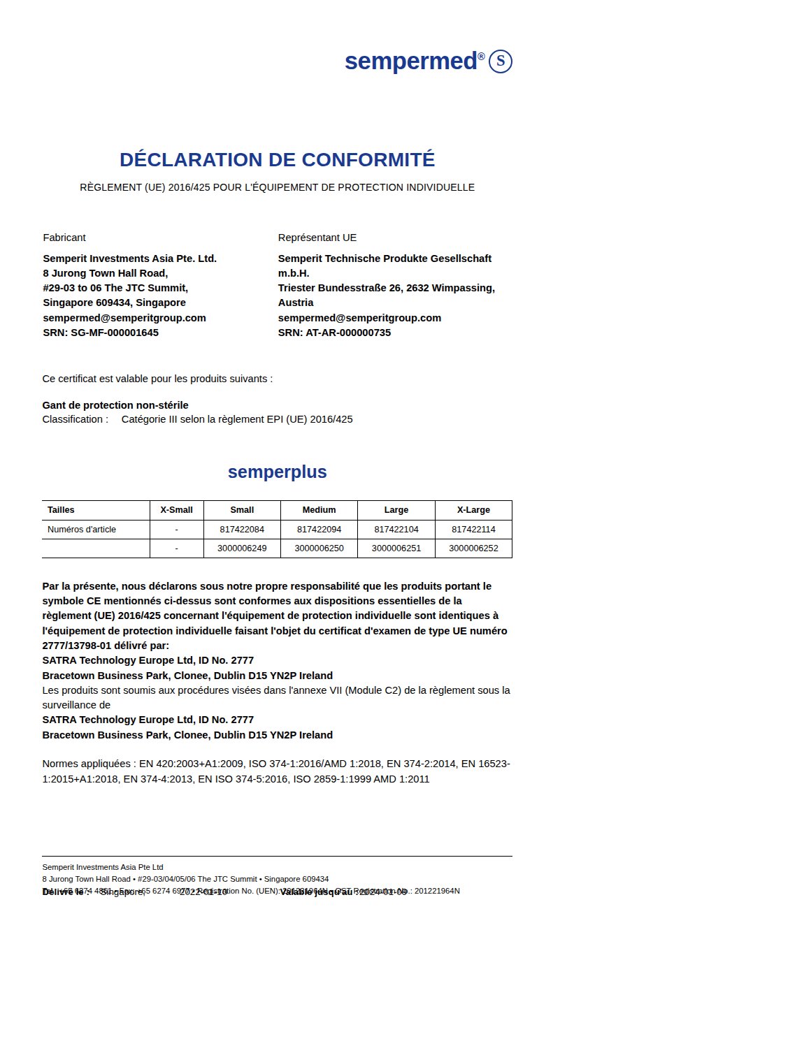sempermed®S
DÉCLARATION DE CONFORMITÉ
RÈGLEMENT (UE) 2016/425 POUR L'ÉQUIPEMENT DE PROTECTION INDIVIDUELLE
| Fabricant | Représentant UE |
| Semperit Investments Asia Pte. Ltd. 8 Jurong Town Hall Road, #29-03 to 06 The JTC Summit, Singapore 609434, Singapore sempermed@semperitgroup.com SRN: SG-MF-000001645 | Semperit Technische Produkte Gesellschaft m.b.H. Triester Bundesstraße 26, 2632 Wimpassing, Austria sempermed@semperitgroup.com SRN: AT-AR-000000735 |
Ce certificat est valable pour les produits suivants :
Gant de protection non-stérile
Classification : Catégorie III selon la règlement EPI (UE) 2016/425
semperplus
| Tailles | X-Small | Small | Medium | Large | X-Large |
| --- | --- | --- | --- | --- | --- |
| Numéros d'article | - | 817422084 | 817422094 | 817422104 | 817422114 |
| | - | 3000006249 | 3000006250 | 3000006251 | 3000006252 |
Par la présente, nous déclarons sous notre propre responsabilité que les produits portant le symbole CE mentionnés ci-dessus sont conformes aux dispositions essentielles de la règlement (UE) 2016/425 concernant l'équipement de protection individuelle sont identiques à l'équipement de protection individuelle faisant l'objet du certificat d'examen de type UE numéro 2777/13798-01 délivré par:
SATRA Technology Europe Ltd, ID No. 2777
Bracetown Business Park, Clonee, Dublin D15 YN2P Ireland
Les produits sont soumis aux procédures visées dans l'annexe VII (Module C2) de la règlement sous la surveillance de
SATRA Technology Europe Ltd, ID No. 2777
Bracetown Business Park, Clonee, Dublin D15 YN2P Ireland
Normes appliquées : EN 420:2003+A1:2009, ISO 374-1:2016/AMD 1:2018, EN 374-2:2014, EN 16523-1:2015+A1:2018, EN 374-4:2013, EN ISO 374-5:2016, ISO 2859-1:1999 AMD 1:2011
| Délivré le : | Singapore, | 2022-01-10 | Valable jusqu'au : | 2024-01-09 |
Semperit Investments Asia Pte Ltd
8 Jurong Town Hall Road • #29-03/04/05/06 The JTC Summit • Singapore 609434
Tel.: +65 6274 4861 • Fax: +65 6274 6977 • Registration No. (UEN): 201221964N • GST Registration No.: 201221964N